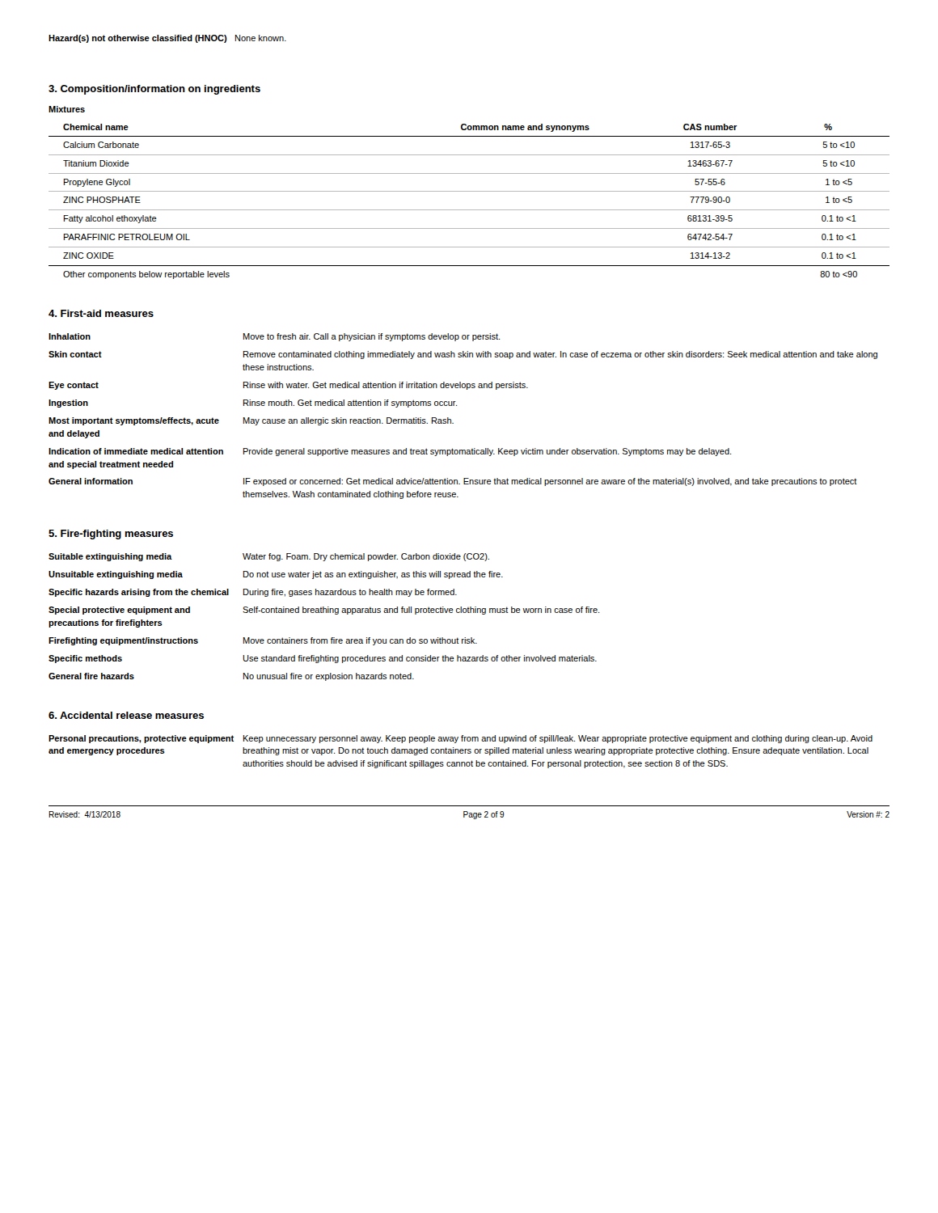Hazard(s) not otherwise classified (HNOC)
None known.
3. Composition/information on ingredients
Mixtures
| Chemical name | Common name and synonyms | CAS number | % |
| --- | --- | --- | --- |
| Calcium Carbonate | | 1317-65-3 | 5 to <10 |
| Titanium Dioxide | | 13463-67-7 | 5 to <10 |
| Propylene Glycol | | 57-55-6 | 1 to <5 |
| ZINC PHOSPHATE | | 7779-90-0 | 1 to <5 |
| Fatty alcohol ethoxylate | | 68131-39-5 | 0.1 to <1 |
| PARAFFINIC PETROLEUM OIL | | 64742-54-7 | 0.1 to <1 |
| ZINC OXIDE | | 1314-13-2 | 0.1 to <1 |
| Other components below reportable levels | | | 80 to <90 |
4. First-aid measures
| Inhalation | Move to fresh air. Call a physician if symptoms develop or persist. |
| Skin contact | Remove contaminated clothing immediately and wash skin with soap and water. In case of eczema or other skin disorders: Seek medical attention and take along these instructions. |
| Eye contact | Rinse with water. Get medical attention if irritation develops and persists. |
| Ingestion | Rinse mouth. Get medical attention if symptoms occur. |
| Most important symptoms/effects, acute and delayed | May cause an allergic skin reaction. Dermatitis. Rash. |
| Indication of immediate medical attention and special treatment needed | Provide general supportive measures and treat symptomatically. Keep victim under observation. Symptoms may be delayed. |
| General information | IF exposed or concerned: Get medical advice/attention. Ensure that medical personnel are aware of the material(s) involved, and take precautions to protect themselves. Wash contaminated clothing before reuse. |
5. Fire-fighting measures
| Suitable extinguishing media | Water fog. Foam. Dry chemical powder. Carbon dioxide (CO2). |
| Unsuitable extinguishing media | Do not use water jet as an extinguisher, as this will spread the fire. |
| Specific hazards arising from the chemical | During fire, gases hazardous to health may be formed. |
| Special protective equipment and precautions for firefighters | Self-contained breathing apparatus and full protective clothing must be worn in case of fire. |
| Firefighting equipment/instructions | Move containers from fire area if you can do so without risk. |
| Specific methods | Use standard firefighting procedures and consider the hazards of other involved materials. |
| General fire hazards | No unusual fire or explosion hazards noted. |
6. Accidental release measures
| Personal precautions, protective equipment and emergency procedures | Keep unnecessary personnel away. Keep people away from and upwind of spill/leak. Wear appropriate protective equipment and clothing during clean-up. Avoid breathing mist or vapor. Do not touch damaged containers or spilled material unless wearing appropriate protective clothing. Ensure adequate ventilation. Local authorities should be advised if significant spillages cannot be contained. For personal protection, see section 8 of the SDS. |
Revised: 4/13/2018
Page 2 of 9
Version #: 2